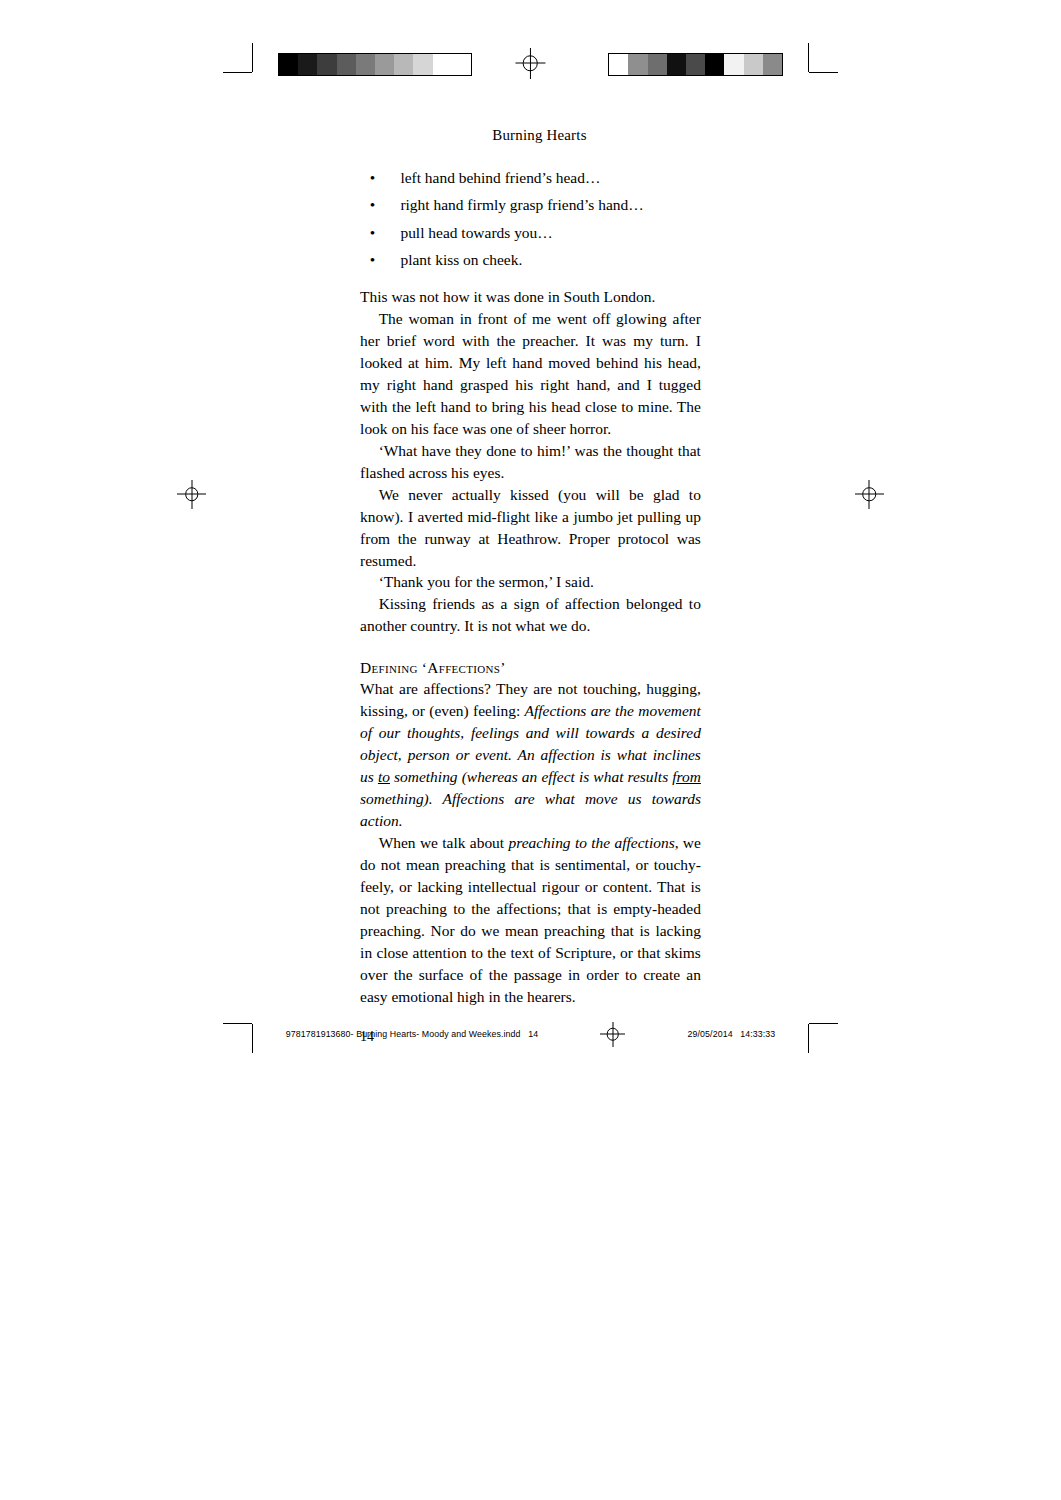Burning Hearts
left hand behind friend’s head…
right hand firmly grasp friend’s hand…
pull head towards you…
plant kiss on cheek.
This was not how it was done in South London.
The woman in front of me went off glowing after her brief word with the preacher. It was my turn. I looked at him. My left hand moved behind his head, my right hand grasped his right hand, and I tugged with the left hand to bring his head close to mine. The look on his face was one of sheer horror.
‘What have they done to him!’ was the thought that flashed across his eyes.
We never actually kissed (you will be glad to know). I averted mid-flight like a jumbo jet pulling up from the runway at Heathrow. Proper protocol was resumed.
‘Thank you for the sermon,’ I said.
Kissing friends as a sign of affection belonged to another country. It is not what we do.
Defining ‘affections’
What are affections? They are not touching, hugging, kissing, or (even) feeling: Affections are the movement of our thoughts, feelings and will towards a desired object, person or event. An affection is what inclines us to something (whereas an effect is what results from something). Affections are what move us towards action.
When we talk about preaching to the affections, we do not mean preaching that is sentimental, or touchy-feely, or lacking intellectual rigour or content. That is not preaching to the affections; that is empty-headed preaching. Nor do we mean preaching that is lacking in close attention to the text of Scripture, or that skims over the surface of the passage in order to create an easy emotional high in the hearers.
14
9781781913680- Burning Hearts- Moody and Weekes.indd 14 29/05/2014 14:33:33